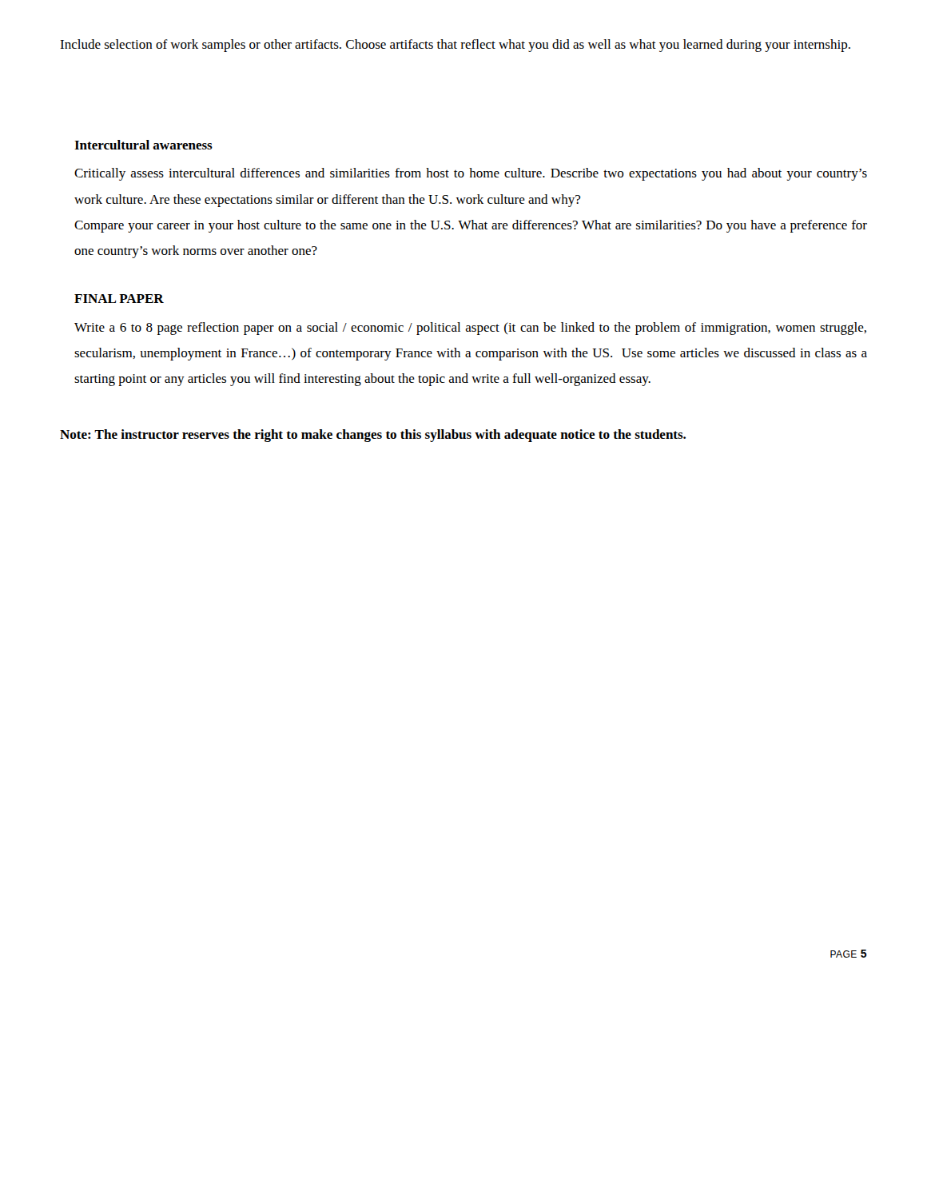Include selection of work samples or other artifacts. Choose artifacts that reflect what you did as well as what you learned during your internship.
Intercultural awareness
Critically assess intercultural differences and similarities from host to home culture. Describe two expectations you had about your country’s work culture. Are these expectations similar or different than the U.S. work culture and why?
Compare your career in your host culture to the same one in the U.S. What are differences? What are similarities? Do you have a preference for one country’s work norms over another one?
FINAL PAPER
Write a 6 to 8 page reflection paper on a social / economic / political aspect (it can be linked to the problem of immigration, women struggle, secularism, unemployment in France…) of contemporary France with a comparison with the US. Use some articles we discussed in class as a starting point or any articles you will find interesting about the topic and write a full well-organized essay.
Note: The instructor reserves the right to make changes to this syllabus with adequate notice to the students.
PAGE 5